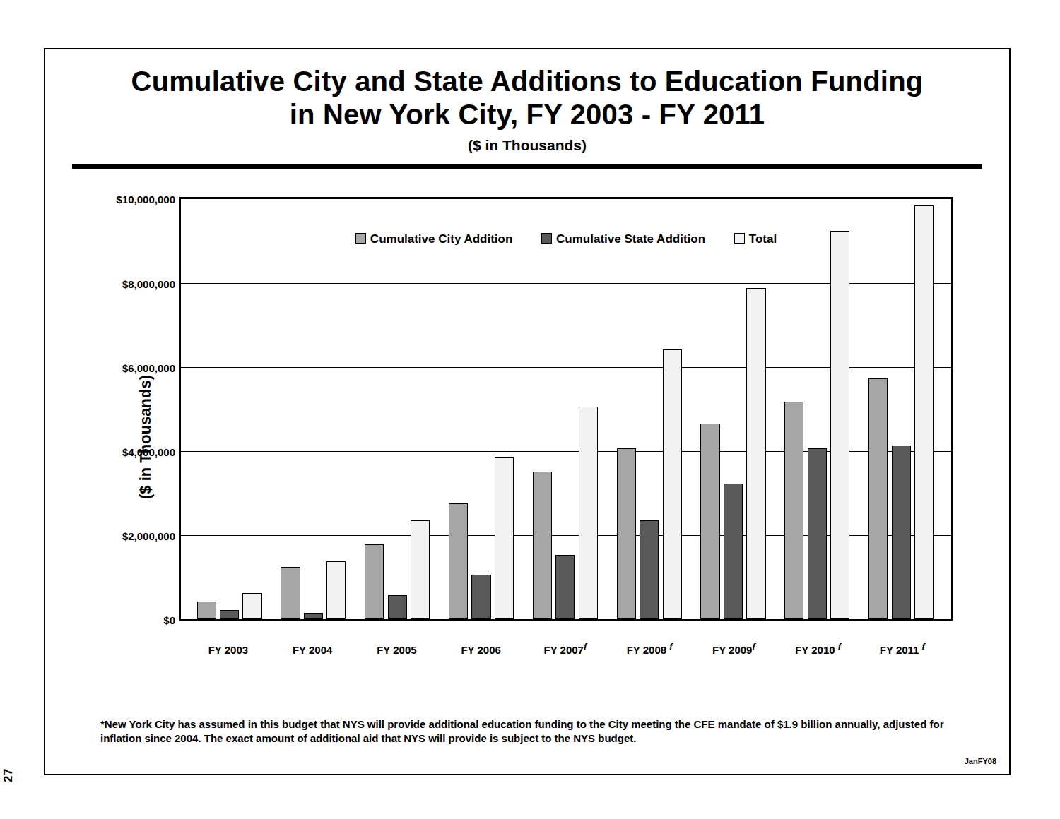27
Cumulative City and State Additions to Education Funding
in New York City, FY 2003 - FY 2011
($ in Thousands)
($ in Thousands)
Cumulative City Addition Cumulative State Addition Total
$10,000,000
$8,000,000
$6,000,000
$4,000,000
$2,000,000
$0
FY 2003
FY 2004
FY 2005
FY 2006
FY 2007f
FY 2008 f
FY 2009f
FY 2010 f
FY 2011 f
*New York City has assumed in this budget that NYS will provide additional education funding to the City meeting the CFE mandate of $1.9 billion annually, adjusted for inflation since 2004. The exact amount of additional aid that NYS will provide is subject to the NYS budget.
JanFY08